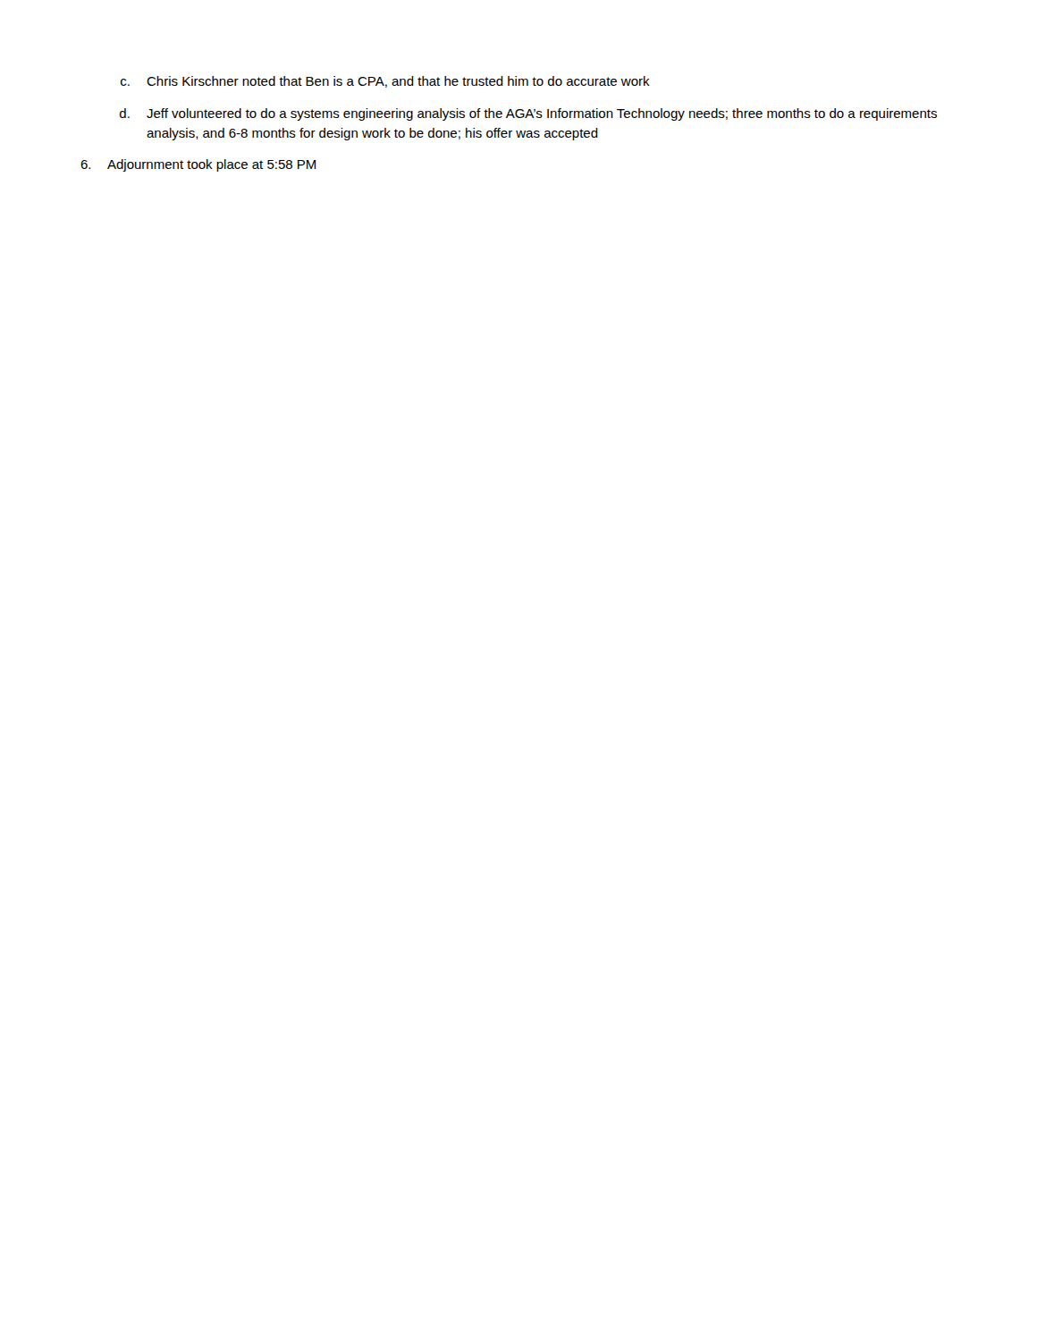Chris Kirschner noted that Ben is a CPA, and that he trusted him to do accurate work
Jeff volunteered to do a systems engineering analysis of the AGA’s Information Technology needs; three months to do a requirements analysis, and 6-8 months for design work to be done; his offer was accepted
Adjournment took place at 5:58 PM